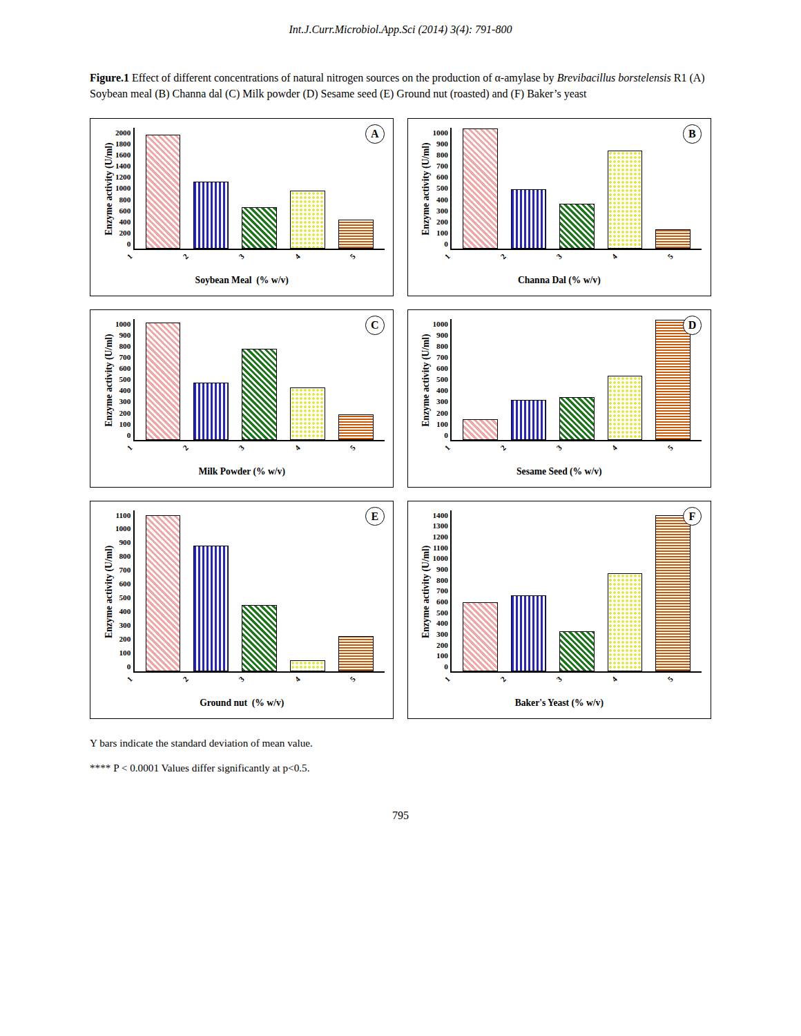Int.J.Curr.Microbiol.App.Sci (2014) 3(4): 791-800
Figure.1 Effect of different concentrations of natural nitrogen sources on the production of α-amylase by Brevibacillus borstelensis R1 (A) Soybean meal (B) Channa dal (C) Milk powder (D) Sesame seed (E) Ground nut (roasted) and (F) Baker’s yeast
A
Enzyme activity (U/ml)
20001800160014001200 10008006004002000
12345
Soybean Meal (% w/v)
B
Enzyme activity (U/ml)
1000900800700600 5004003002001000
12345
Channa Dal (% w/v)
C
Enzyme activity (U/ml)
1000900800700600 5004003002001000
12345
Milk Powder (% w/v)
D
Enzyme activity (U/ml)
1000900800700600 5004003002001000
12345
Sesame Seed (% w/v)
E
Enzyme activity (U/ml)
11001000900800700600 5004003002001000
12345
Ground nut (% w/v)
F
Enzyme activity (U/ml)
14001300120011001000900 800700600500400 3002001000
12345
Baker's Yeast (% w/v)
Y bars indicate the standard deviation of mean value.
**** P < 0.0001 Values differ significantly at p<0.5.
795